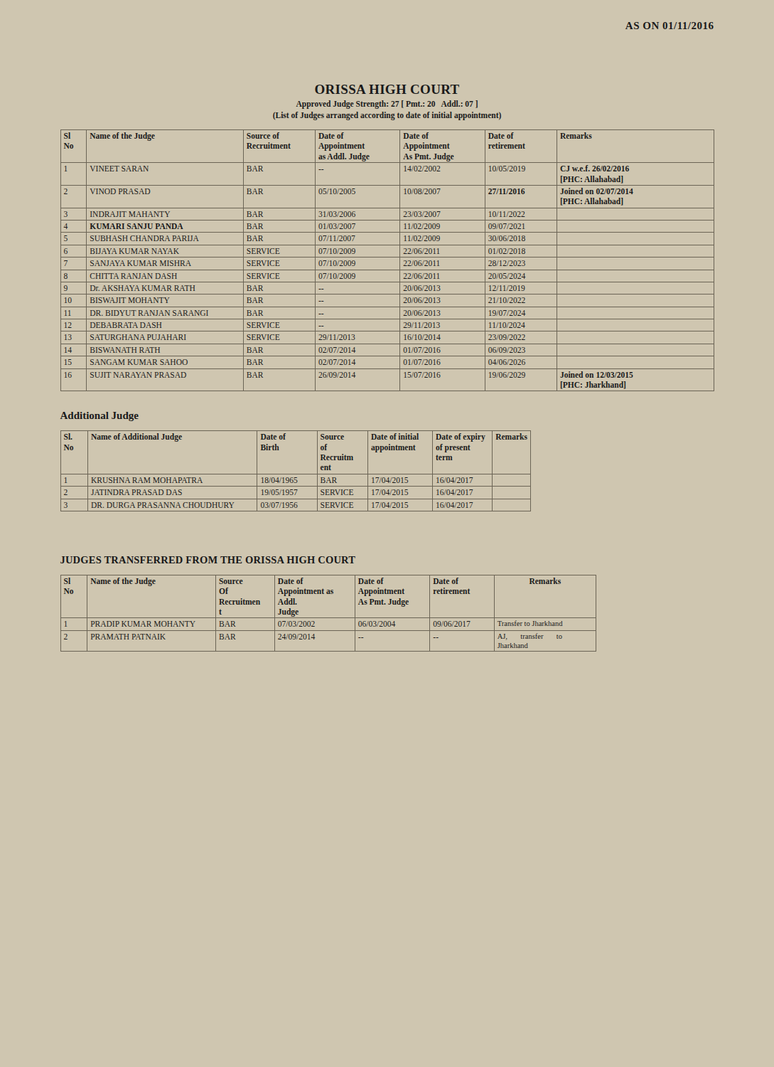AS ON 01/11/2016
ORISSA HIGH COURT
Approved Judge Strength: 27 [ Pmt.: 20 Addl.: 07 ]
(List of Judges arranged according to date of initial appointment)
| Sl No | Name of the Judge | Source of Recruitment | Date of Appointment as Addl. Judge | Date of Appointment As Pmt. Judge | Date of retirement | Remarks |
| --- | --- | --- | --- | --- | --- | --- |
| 1 | VINEET SARAN | BAR | -- | 14/02/2002 | 10/05/2019 | CJ w.e.f. 26/02/2016 [PHC: Allahabad] |
| 2 | VINOD PRASAD | BAR | 05/10/2005 | 10/08/2007 | 27/11/2016 | Joined on 02/07/2014 [PHC: Allahabad] |
| 3 | INDRAJIT MAHANTY | BAR | 31/03/2006 | 23/03/2007 | 10/11/2022 | |
| 4 | KUMARI SANJU PANDA | BAR | 01/03/2007 | 11/02/2009 | 09/07/2021 | |
| 5 | SUBHASH CHANDRA PARIJA | BAR | 07/11/2007 | 11/02/2009 | 30/06/2018 | |
| 6 | BIJAYA KUMAR NAYAK | SERVICE | 07/10/2009 | 22/06/2011 | 01/02/2018 | |
| 7 | SANJAYA KUMAR MISHRA | SERVICE | 07/10/2009 | 22/06/2011 | 28/12/2023 | |
| 8 | CHITTA RANJAN DASH | SERVICE | 07/10/2009 | 22/06/2011 | 20/05/2024 | |
| 9 | Dr. AKSHAYA KUMAR RATH | BAR | -- | 20/06/2013 | 12/11/2019 | |
| 10 | BISWAJIT MOHANTY | BAR | -- | 20/06/2013 | 21/10/2022 | |
| 11 | DR. BIDYUT RANJAN SARANGI | BAR | -- | 20/06/2013 | 19/07/2024 | |
| 12 | DEBABRATA DASH | SERVICE | -- | 29/11/2013 | 11/10/2024 | |
| 13 | SATURGHANA PUJAHARI | SERVICE | 29/11/2013 | 16/10/2014 | 23/09/2022 | |
| 14 | BISWANATH RATH | BAR | 02/07/2014 | 01/07/2016 | 06/09/2023 | |
| 15 | SANGAM KUMAR SAHOO | BAR | 02/07/2014 | 01/07/2016 | 04/06/2026 | |
| 16 | SUJIT NARAYAN PRASAD | BAR | 26/09/2014 | 15/07/2016 | 19/06/2029 | Joined on 12/03/2015 [PHC: Jharkhand] |
Additional Judge
| Sl. No | Name of Additional Judge | Date of Birth | Source of Recruitm ent | Date of initial appointment | Date of expiry of present term | Remarks |
| --- | --- | --- | --- | --- | --- | --- |
| 1 | KRUSHNA RAM MOHAPATRA | 18/04/1965 | BAR | 17/04/2015 | 16/04/2017 | |
| 2 | JATINDRA PRASAD DAS | 19/05/1957 | SERVICE | 17/04/2015 | 16/04/2017 | |
| 3 | DR. DURGA PRASANNA CHOUDHURY | 03/07/1956 | SERVICE | 17/04/2015 | 16/04/2017 | |
JUDGES TRANSFERRED FROM THE ORISSA HIGH COURT
| Sl No | Name of the Judge | Source Of Recruitmen t | Date of Appointment as Addl. Judge | Date of Appointment As Pmt. Judge | Date of retirement | Remarks |
| --- | --- | --- | --- | --- | --- | --- |
| 1 | PRADIP KUMAR MOHANTY | BAR | 07/03/2002 | 06/03/2004 | 09/06/2017 | Transfer to Jharkhand |
| 2 | PRAMATH PATNAIK | BAR | 24/09/2014 | -- | -- | AJ, transfer to Jharkhand |